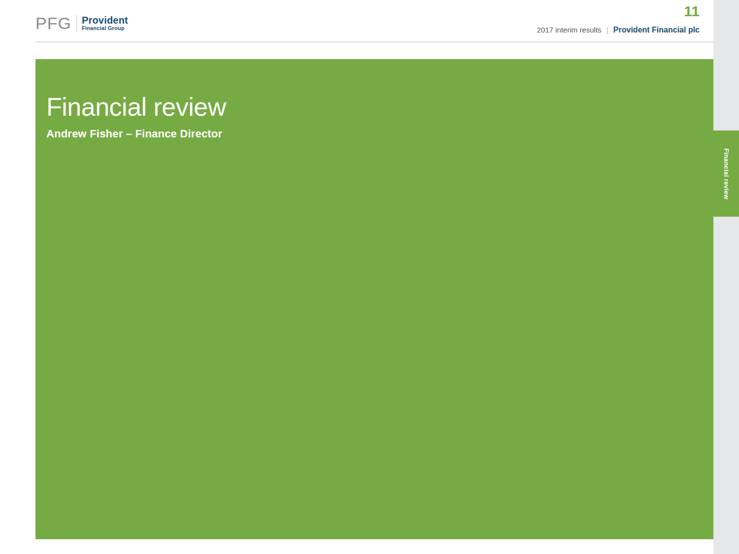PFG Provident Financial Group
11
2017 interim results | Provident Financial plc
Financial review
Financial review
Andrew Fisher – Finance Director